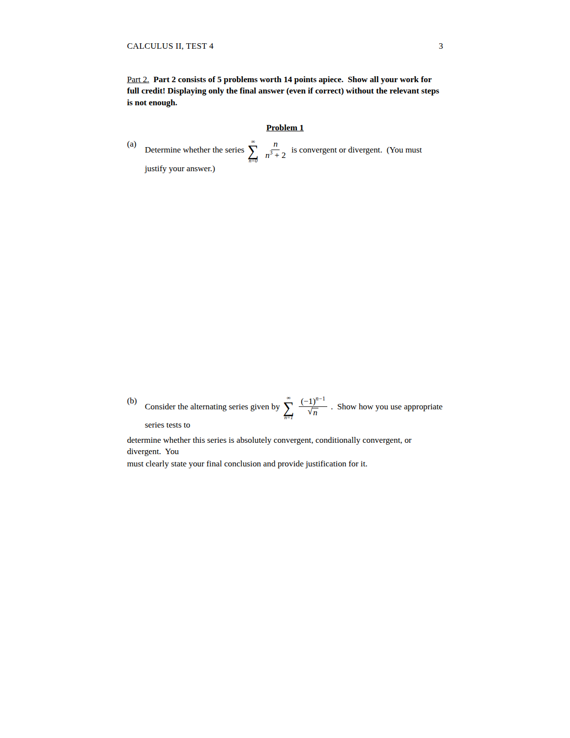CALCULUS II, TEST 4 3
Part 2. Part 2 consists of 5 problems worth 14 points apiece. Show all your work for full credit! Displaying only the final answer (even if correct) without the relevant steps is not enough.
Problem 1
(a) Determine whether the series ∞ ∑ n=0 n n3 + 2 is convergent or divergent. (You must justify your answer.)
(b) Consider the alternating series given by ∞ ∑ n=1 (−1)n−1 n . Show how you use appropriate series tests to
determine whether this series is absolutely convergent, conditionally convergent, or divergent. You
must clearly state your final conclusion and provide justification for it.